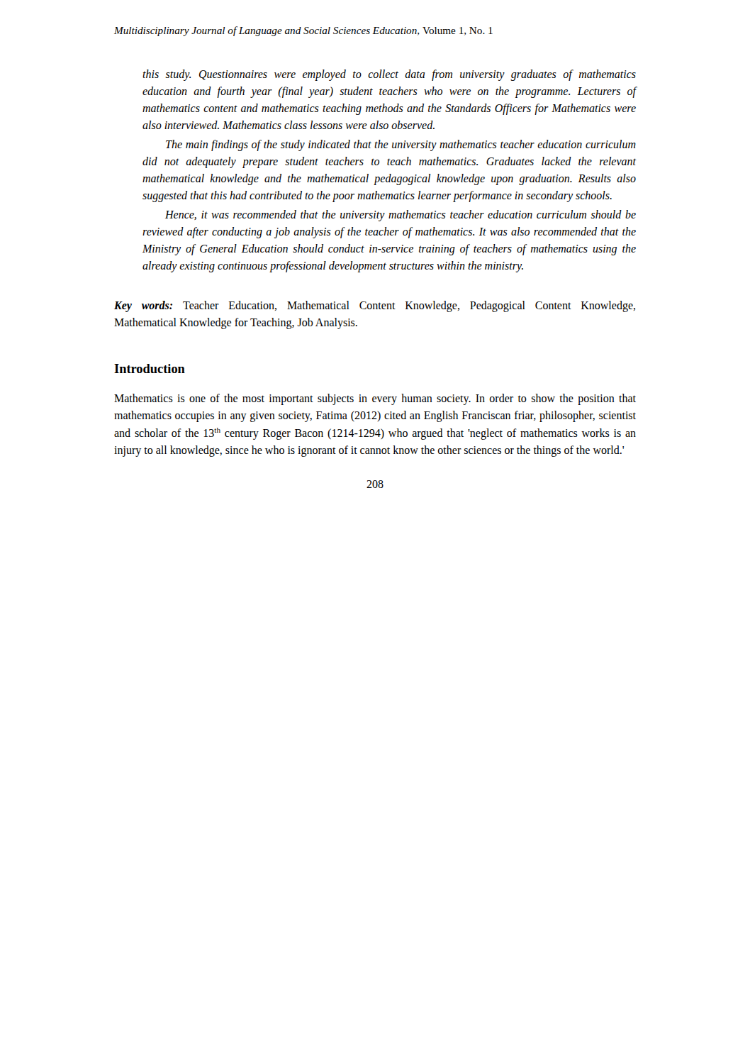Multidisciplinary Journal of Language and Social Sciences Education, Volume 1, No. 1
this study. Questionnaires were employed to collect data from university graduates of mathematics education and fourth year (final year) student teachers who were on the programme. Lecturers of mathematics content and mathematics teaching methods and the Standards Officers for Mathematics were also interviewed. Mathematics class lessons were also observed.
The main findings of the study indicated that the university mathematics teacher education curriculum did not adequately prepare student teachers to teach mathematics. Graduates lacked the relevant mathematical knowledge and the mathematical pedagogical knowledge upon graduation. Results also suggested that this had contributed to the poor mathematics learner performance in secondary schools.
Hence, it was recommended that the university mathematics teacher education curriculum should be reviewed after conducting a job analysis of the teacher of mathematics. It was also recommended that the Ministry of General Education should conduct in-service training of teachers of mathematics using the already existing continuous professional development structures within the ministry.
Key words: Teacher Education, Mathematical Content Knowledge, Pedagogical Content Knowledge, Mathematical Knowledge for Teaching, Job Analysis.
Introduction
Mathematics is one of the most important subjects in every human society. In order to show the position that mathematics occupies in any given society, Fatima (2012) cited an English Franciscan friar, philosopher, scientist and scholar of the 13th century Roger Bacon (1214-1294) who argued that 'neglect of mathematics works is an injury to all knowledge, since he who is ignorant of it cannot know the other sciences or the things of the world.'
208